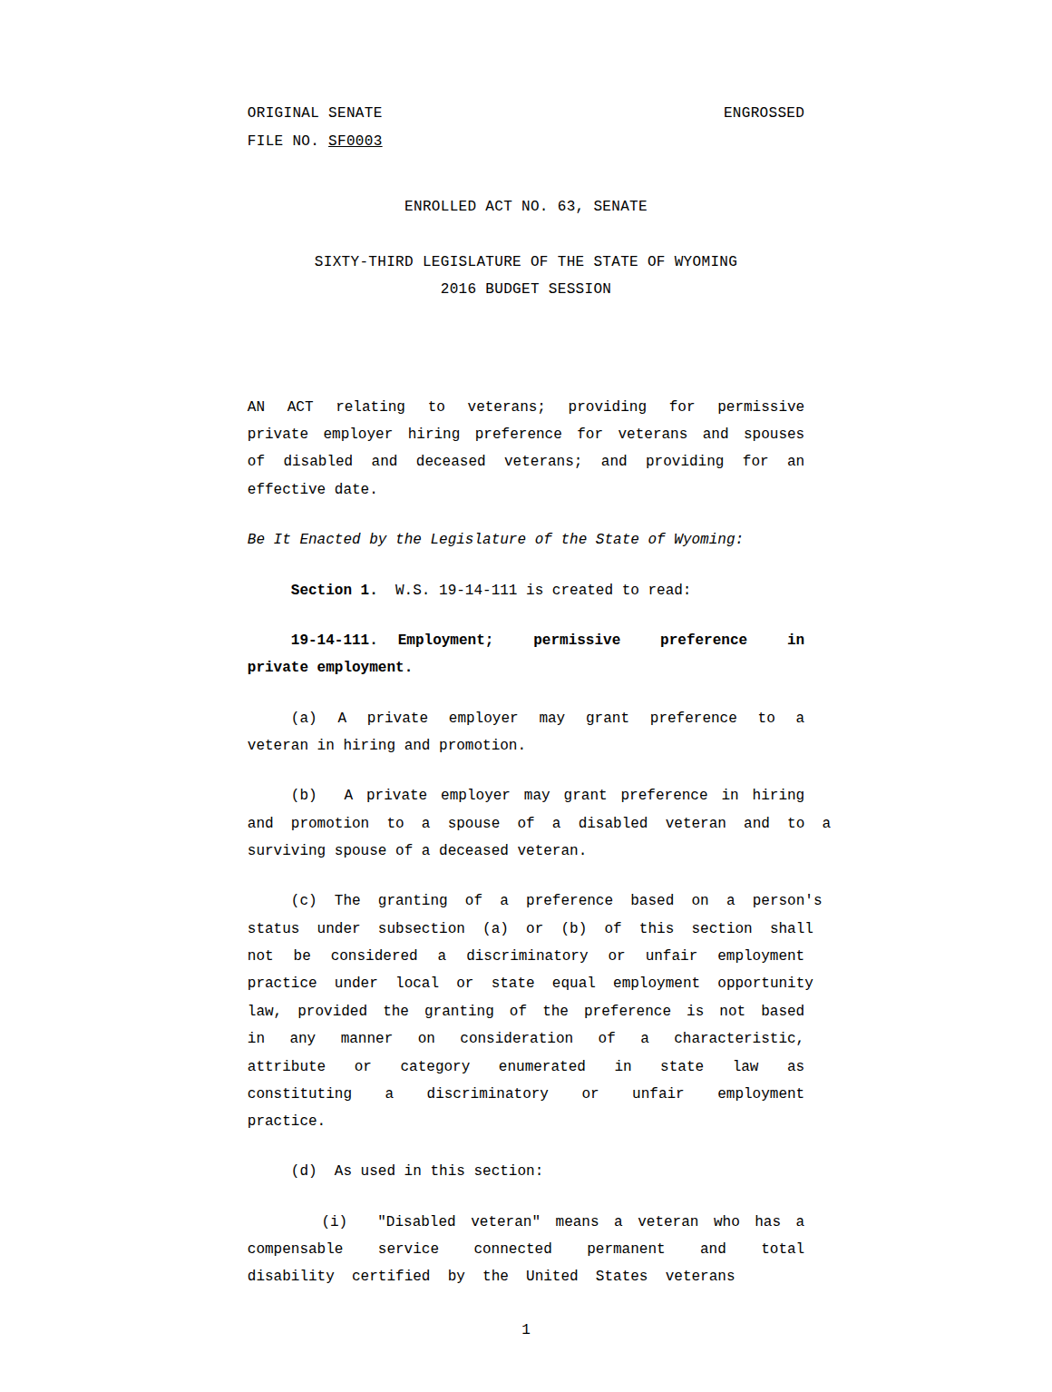ORIGINAL SENATE
FILE NO. SF0003
ENGROSSED
ENROLLED ACT NO. 63, SENATE
SIXTY-THIRD LEGISLATURE OF THE STATE OF WYOMING
2016 BUDGET SESSION
AN ACT relating to veterans; providing for permissive private employer hiring preference for veterans and spouses of disabled and deceased veterans; and providing for an effective date.
Be It Enacted by the Legislature of the State of Wyoming:
Section 1. W.S. 19-14-111 is created to read:
19-14-111. Employment; permissive preference in private employment.
(a) A private employer may grant preference to a veteran in hiring and promotion.
(b) A private employer may grant preference in hiring and promotion to a spouse of a disabled veteran and to a surviving spouse of a deceased veteran.
(c) The granting of a preference based on a person's status under subsection (a) or (b) of this section shall not be considered a discriminatory or unfair employment practice under local or state equal employment opportunity law, provided the granting of the preference is not based in any manner on consideration of a characteristic, attribute or category enumerated in state law as constituting a discriminatory or unfair employment practice.
(d) As used in this section:
(i) "Disabled veteran" means a veteran who has a compensable service connected permanent and total disability certified by the United States veterans
1